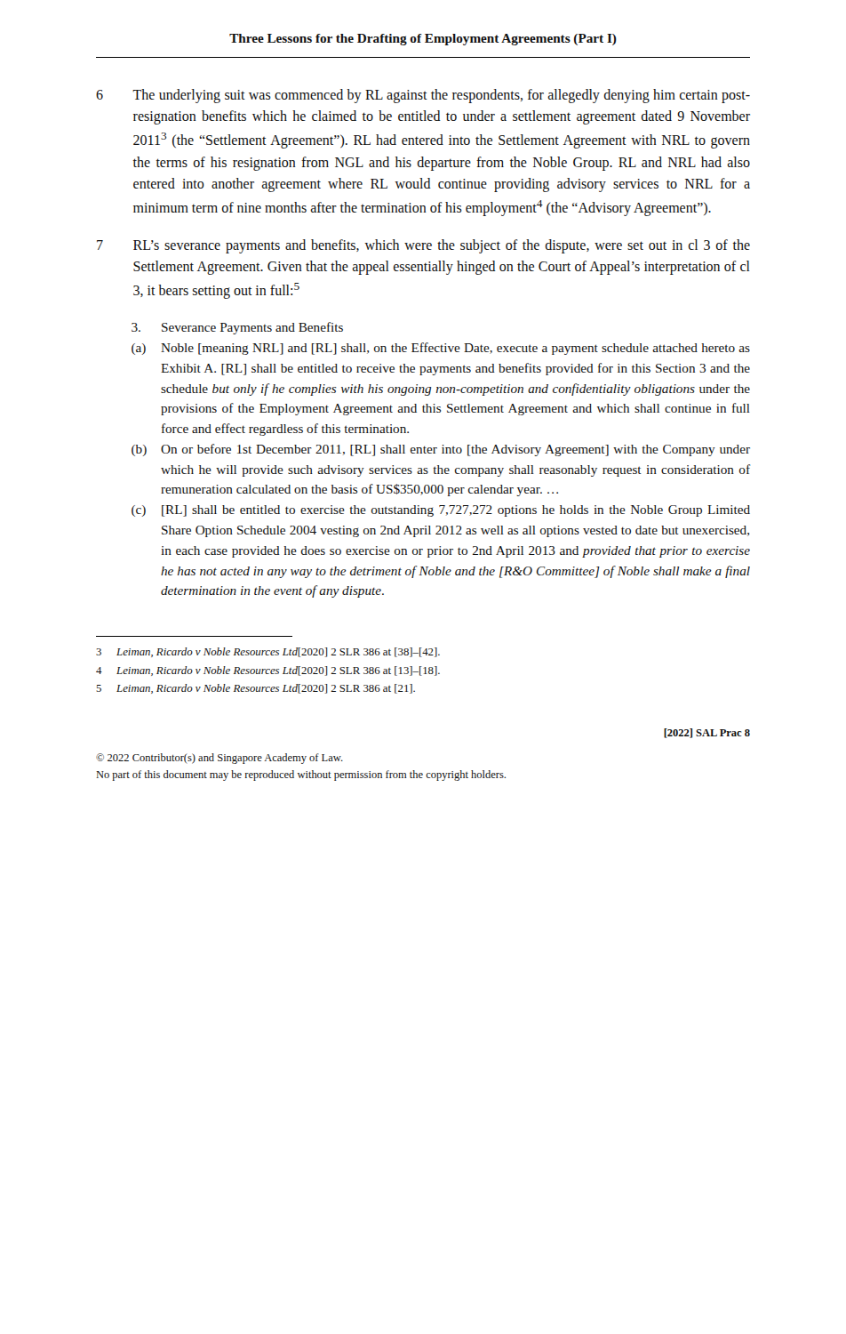Three Lessons for the Drafting of Employment Agreements (Part I)
6
The underlying suit was commenced by RL against the respondents, for allegedly denying him certain post-resignation benefits which he claimed to be entitled to under a settlement agreement dated 9 November 20113 (the “Settlement Agreement”). RL had entered into the Settlement Agreement with NRL to govern the terms of his resignation from NGL and his departure from the Noble Group. RL and NRL had also entered into another agreement where RL would continue providing advisory services to NRL for a minimum term of nine months after the termination of his employment4 (the “Advisory Agreement”).
7
RL’s severance payments and benefits, which were the subject of the dispute, were set out in cl 3 of the Settlement Agreement. Given that the appeal essentially hinged on the Court of Appeal’s interpretation of cl 3, it bears setting out in full:5
3.
Severance Payments and Benefits
(a)
Noble [meaning NRL] and [RL] shall, on the Effective Date, execute a payment schedule attached hereto as Exhibit A. [RL] shall be entitled to receive the payments and benefits provided for in this Section 3 and the schedule but only if he complies with his ongoing non‑competition and confidentiality obligations under the provisions of the Employment Agreement and this Settlement Agreement and which shall continue in full force and effect regardless of this termination.
(b)
On or before 1st December 2011, [RL] shall enter into [the Advisory Agreement] with the Company under which he will provide such advisory services as the company shall reasonably request in consideration of remuneration calculated on the basis of US$350,000 per calendar year. …
(c)
[RL] shall be entitled to exercise the outstanding 7,727,272 options he holds in the Noble Group Limited Share Option Schedule 2004 vesting on 2nd April 2012 as well as all options vested to date but unexercised, in each case provided he does so exercise on or prior to 2nd April 2013 and provided that prior to exercise he has not acted in any way to the detriment of Noble and the [R&O Committee] of Noble shall make a final determination in the event of any dispute.
Leiman, Ricardo v Noble Resources Ltd [2020] 2 SLR 386 at [38]–[42].
Leiman, Ricardo v Noble Resources Ltd [2020] 2 SLR 386 at [13]–[18].
Leiman, Ricardo v Noble Resources Ltd [2020] 2 SLR 386 at [21].
[2022] SAL Prac 8
© 2022 Contributor(s) and Singapore Academy of Law.
No part of this document may be reproduced without permission from the copyright holders.